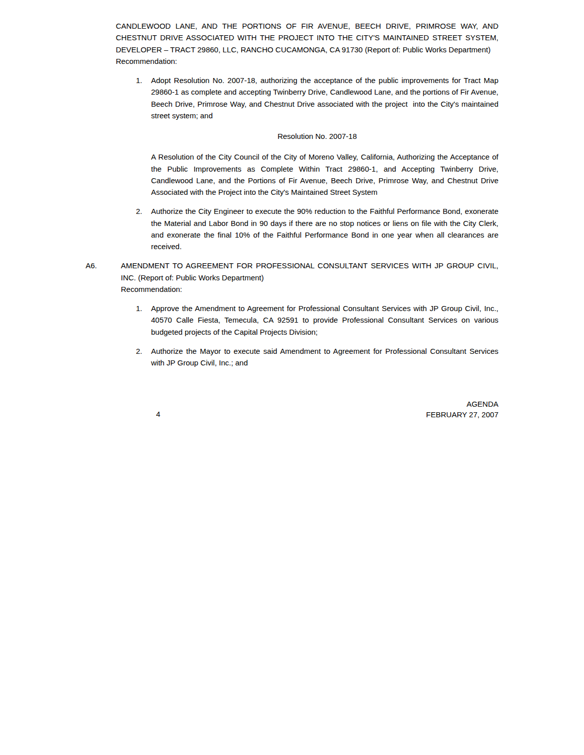CANDLEWOOD LANE, AND THE PORTIONS OF FIR AVENUE, BEECH DRIVE, PRIMROSE WAY, AND CHESTNUT DRIVE ASSOCIATED WITH THE PROJECT INTO THE CITY'S MAINTAINED STREET SYSTEM, DEVELOPER – TRACT 29860, LLC, RANCHO CUCAMONGA, CA 91730 (Report of: Public Works Department)
Recommendation:
1.
Adopt Resolution No. 2007-18, authorizing the acceptance of the public improvements for Tract Map 29860-1 as complete and accepting Twinberry Drive, Candlewood Lane, and the portions of Fir Avenue, Beech Drive, Primrose Way, and Chestnut Drive associated with the project into the City's maintained street system; and
Resolution No. 2007-18
A Resolution of the City Council of the City of Moreno Valley, California, Authorizing the Acceptance of the Public Improvements as Complete Within Tract 29860-1, and Accepting Twinberry Drive, Candlewood Lane, and the Portions of Fir Avenue, Beech Drive, Primrose Way, and Chestnut Drive Associated with the Project into the City's Maintained Street System
2.
Authorize the City Engineer to execute the 90% reduction to the Faithful Performance Bond, exonerate the Material and Labor Bond in 90 days if there are no stop notices or liens on file with the City Clerk, and exonerate the final 10% of the Faithful Performance Bond in one year when all clearances are received.
A6.
AMENDMENT TO AGREEMENT FOR PROFESSIONAL CONSULTANT SERVICES WITH JP GROUP CIVIL, INC. (Report of: Public Works Department)
Recommendation:
1.
Approve the Amendment to Agreement for Professional Consultant Services with JP Group Civil, Inc., 40570 Calle Fiesta, Temecula, CA 92591 to provide Professional Consultant Services on various budgeted projects of the Capital Projects Division;
2.
Authorize the Mayor to execute said Amendment to Agreement for Professional Consultant Services with JP Group Civil, Inc.; and
4
AGENDA
FEBRUARY 27, 2007